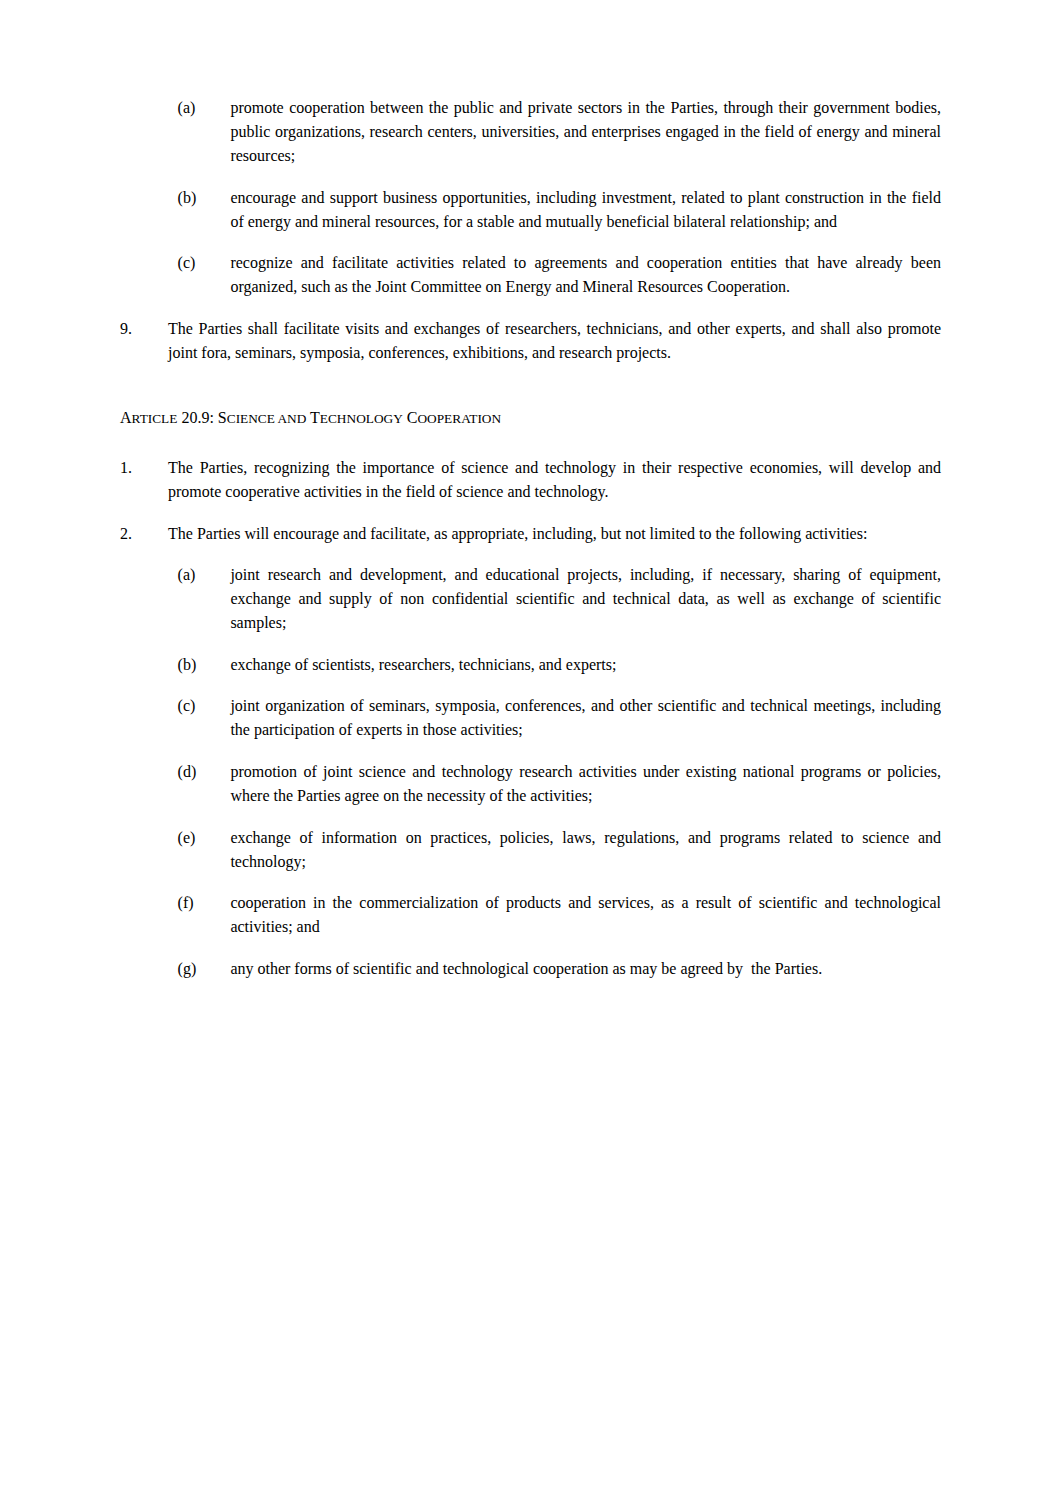(a)
promote cooperation between the public and private sectors in the Parties, through their government bodies, public organizations, research centers, universities, and enterprises engaged in the field of energy and mineral resources;
(b)
encourage and support business opportunities, including investment, related to plant construction in the field of energy and mineral resources, for a stable and mutually beneficial bilateral relationship; and
(c)
recognize and facilitate activities related to agreements and cooperation entities that have already been organized, such as the Joint Committee on Energy and Mineral Resources Cooperation.
9.
The Parties shall facilitate visits and exchanges of researchers, technicians, and other experts, and shall also promote joint fora, seminars, symposia, conferences, exhibitions, and research projects.
ARTICLE 20.9: SCIENCE AND TECHNOLOGY COOPERATION
1.
The Parties, recognizing the importance of science and technology in their respective economies, will develop and promote cooperative activities in the field of science and technology.
2.
The Parties will encourage and facilitate, as appropriate, including, but not limited to the following activities:
(a)
joint research and development, and educational projects, including, if necessary, sharing of equipment, exchange and supply of non confidential scientific and technical data, as well as exchange of scientific samples;
(b)
exchange of scientists, researchers, technicians, and experts;
(c)
joint organization of seminars, symposia, conferences, and other scientific and technical meetings, including the participation of experts in those activities;
(d)
promotion of joint science and technology research activities under existing national programs or policies, where the Parties agree on the necessity of the activities;
(e)
exchange of information on practices, policies, laws, regulations, and programs related to science and technology;
(f)
cooperation in the commercialization of products and services, as a result of scientific and technological activities; and
(g)
any other forms of scientific and technological cooperation as may be agreed by the Parties.